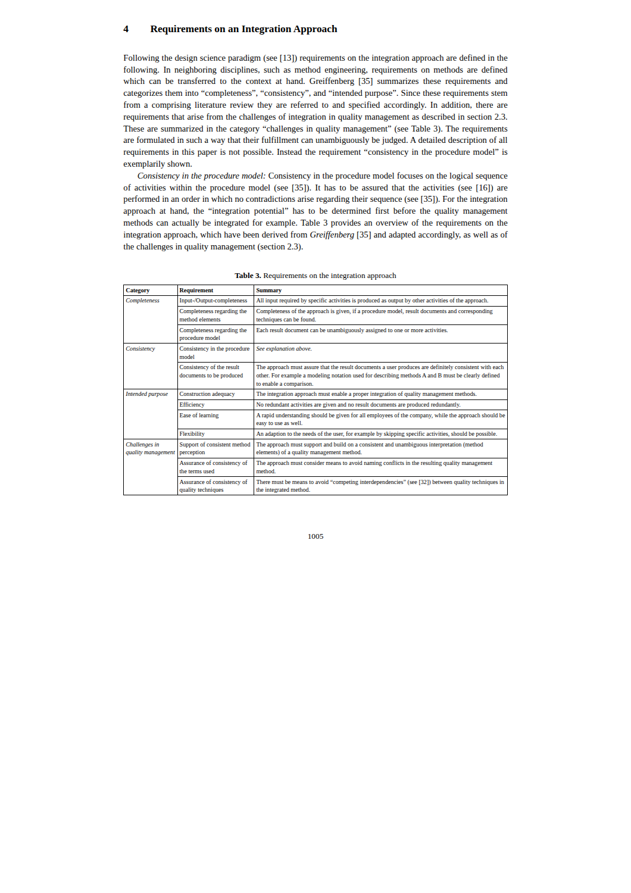4 Requirements on an Integration Approach
Following the design science paradigm (see [13]) requirements on the integration approach are defined in the following. In neighboring disciplines, such as method engineering, requirements on methods are defined which can be transferred to the context at hand. Greiffenberg [35] summarizes these requirements and categorizes them into “completeness”, “consistency”, and “intended purpose”. Since these requirements stem from a comprising literature review they are referred to and specified accordingly. In addition, there are requirements that arise from the challenges of integration in quality management as described in section 2.3. These are summarized in the category “challenges in quality management” (see Table 3). The requirements are formulated in such a way that their fulfillment can unambiguously be judged. A detailed description of all requirements in this paper is not possible. Instead the requirement “consistency in the procedure model” is exemplarily shown.
Consistency in the procedure model: Consistency in the procedure model focuses on the logical sequence of activities within the procedure model (see [35]). It has to be assured that the activities (see [16]) are performed in an order in which no contradictions arise regarding their sequence (see [35]). For the integration approach at hand, the “integration potential” has to be determined first before the quality management methods can actually be integrated for example. Table 3 provides an overview of the requirements on the integration approach, which have been derived from Greiffenberg [35] and adapted accordingly, as well as of the challenges in quality management (section 2.3).
Table 3. Requirements on the integration approach
| Category | Requirement | Summary |
| --- | --- | --- |
| Completeness | Input-/Output-completeness | All input required by specific activities is produced as output by other activities of the approach. |
| Completeness regarding the method elements | Completeness of the approach is given, if a procedure model, result documents and corresponding techniques can be found. |
| Completeness regarding the procedure model | Each result document can be unambiguously assigned to one or more activities. |
| Consistency | Consistency in the procedure model | See explanation above. |
| Consistency of the result documents to be produced | The approach must assure that the result documents a user produces are definitely consistent with each other. For example a modeling notation used for describing methods A and B must be clearly defined to enable a comparison. |
| Intended purpose | Construction adequacy | The integration approach must enable a proper integration of quality management methods. |
| Efficiency | No redundant activities are given and no result documents are produced redundantly. |
| Ease of learning | A rapid understanding should be given for all employees of the company, while the approach should be easy to use as well. |
| Flexibility | An adaption to the needs of the user, for example by skipping specific activities, should be possible. |
| Challenges in quality management | Support of consistent method perception | The approach must support and build on a consistent and unambiguous interpretation (method elements) of a quality management method. |
| Assurance of consistency of the terms used | The approach must consider means to avoid naming conflicts in the resulting quality management method. |
| Assurance of consistency of quality techniques | There must be means to avoid “competing interdependencies” (see [32]) between quality techniques in the integrated method. |
1005